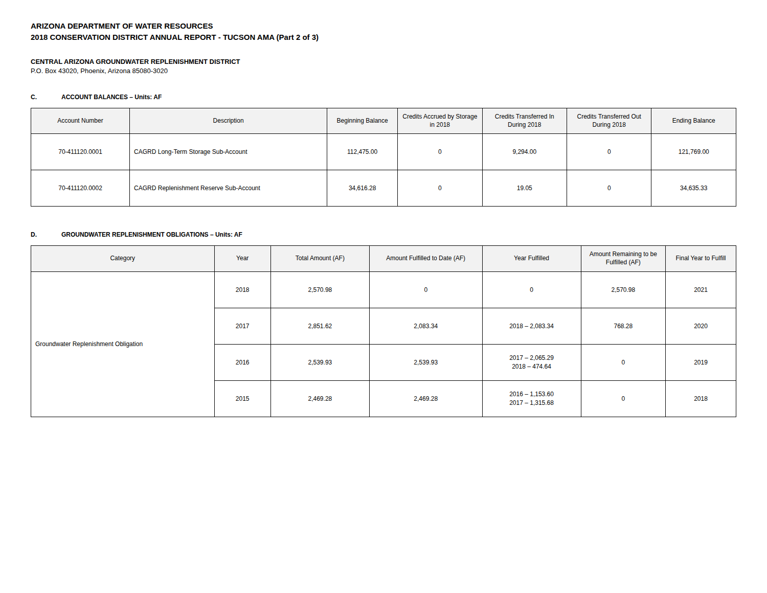ARIZONA DEPARTMENT OF WATER RESOURCES
2018 CONSERVATION DISTRICT ANNUAL REPORT - TUCSON AMA (Part 2 of 3)
CENTRAL ARIZONA GROUNDWATER REPLENISHMENT DISTRICT
P.O. Box 43020, Phoenix, Arizona 85080-3020
C. ACCOUNT BALANCES – Units: AF
| Account Number | Description | Beginning Balance | Credits Accrued by Storage in 2018 | Credits Transferred In During 2018 | Credits Transferred Out During 2018 | Ending Balance |
| --- | --- | --- | --- | --- | --- | --- |
| 70-411120.0001 | CAGRD Long-Term Storage Sub-Account | 112,475.00 | 0 | 9,294.00 | 0 | 121,769.00 |
| 70-411120.0002 | CAGRD Replenishment Reserve Sub-Account | 34,616.28 | 0 | 19.05 | 0 | 34,635.33 |
D. GROUNDWATER REPLENISHMENT OBLIGATIONS – Units: AF
| Category | Year | Total Amount (AF) | Amount Fulfilled to Date (AF) | Year Fulfilled | Amount Remaining to be Fulfilled (AF) | Final Year to Fulfill |
| --- | --- | --- | --- | --- | --- | --- |
| Groundwater Replenishment Obligation | 2018 | 2,570.98 | 0 | 0 | 2,570.98 | 2021 |
| 2017 | 2,851.62 | 2,083.34 | 2018 – 2,083.34 | 768.28 | 2020 |
| 2016 | 2,539.93 | 2,539.93 | 2017 – 2,065.29 2018 – 474.64 | 0 | 2019 |
| 2015 | 2,469.28 | 2,469.28 | 2016 – 1,153.60 2017 – 1,315.68 | 0 | 2018 |